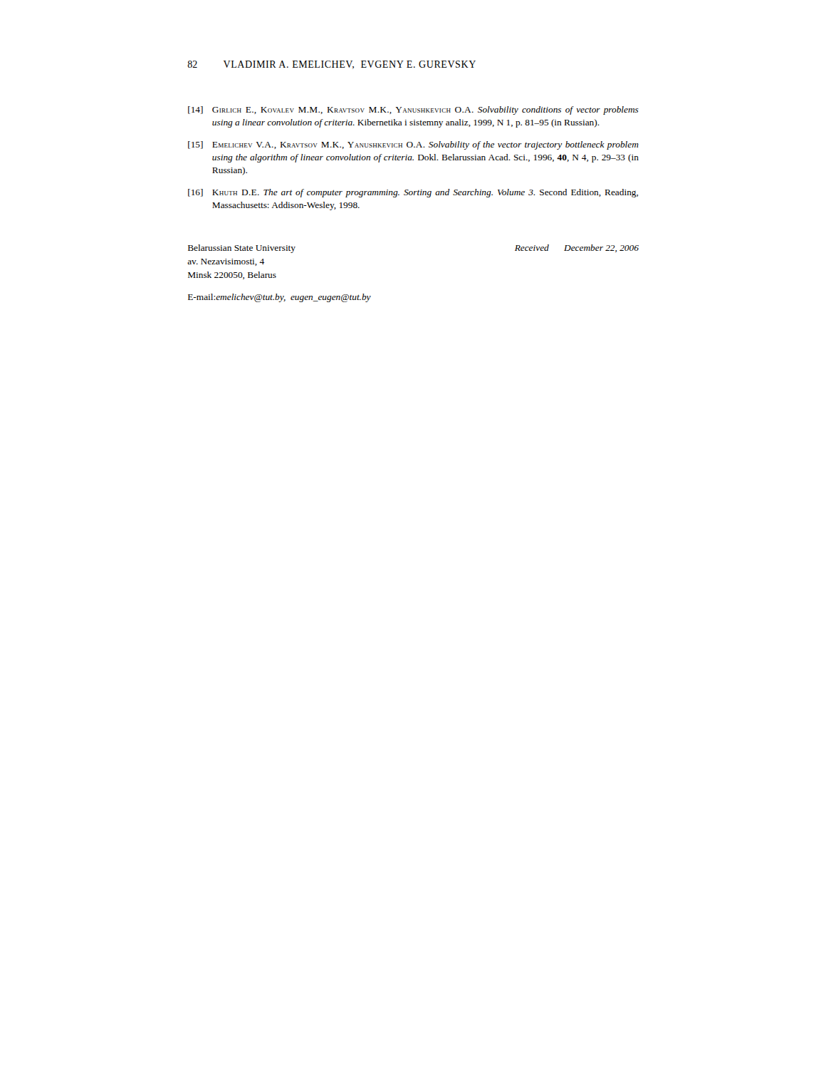82 VLADIMIR A. EMELICHEV, EVGENY E. GUREVSKY
[14] Girlich E., Kovalev M.M., Kravtsov M.K., Yanushkevich O.A. Solvability conditions of vector problems using a linear convolution of criteria. Kibernetika i sistemny analiz, 1999, N 1, p. 81–95 (in Russian).
[15] Emelichev V.A., Kravtsov M.K., Yanushkevich O.A. Solvability of the vector trajectory bottleneck problem using the algorithm of linear convolution of criteria. Dokl. Belarussian Acad. Sci., 1996, 40, N 4, p. 29–33 (in Russian).
[16] Khuth D.E. The art of computer programming. Sorting and Searching. Volume 3. Second Edition, Reading, Massachusetts: Addison-Wesley, 1998.
Belarussian State University
Received December 22, 2006
av. Nezavisimosti, 4
Minsk 220050, Belarus
E-mail:emelichev@tut.by, eugen_eugen@tut.by